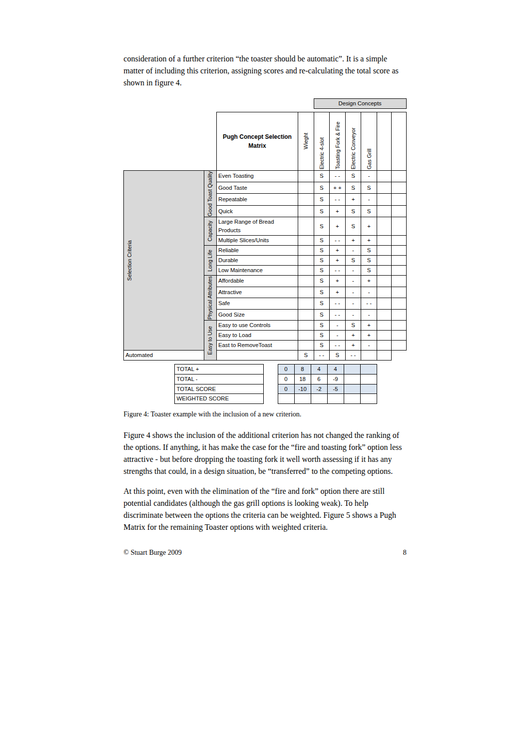consideration of a further criterion “the toaster should be automatic”. It is a simple matter of including this criterion, assigning scores and re-calculating the total score as shown in figure 4.
| | | Design Concepts |
| | Pugh Concept Selection Matrix | Wieght | Electric 4-slot | Toasting Fork & Fire | Electric Conveyor | Gas Grill | | |
| Selection Criteria | Good Toast Quality | Even Toasting | | S | - - | S | - | | |
| Good Taste | | S | + + | S | S | | |
| Repeatable | | S | - - | + | - | | |
| Quick | | S | + | S | S | | |
| Capacity | Large Range of Bread Products | | S | + | S | + | | |
| Multiple Slices/Units | | S | - - | + | + | | |
| Long Life | Reliable | | S | + | - | S | | |
| Durable | | S | + | S | S | | |
| Low Maintenance | | S | - - | - | S | | |
| Physical Attributes | Affordable | | S | + | - | + | | |
| Attractive | | S | + | - | - | | |
| Safe | | S | - - | - | - - | | |
| Good Size | | S | - - | - | - | | |
| Easy to Use | Easy to use Controls | | S | - | S | + | | |
| Easy to Load | | S | - | + | + | | |
| East to RemoveToast | | S | - - | + | - | | |
| Automated | | S | - - | S | - - | | |
| | TOTAL + | | 0 | 8 | 4 | 4 | | |
| | TOTAL - | | 0 | 18 | 6 | -9 | | |
| | TOTAL SCORE | | 0 | -10 | -2 | -5 | | |
| | WEIGHTED SCORE | | | | | | | |
Figure 4: Toaster example with the inclusion of a new criterion.
Figure 4 shows the inclusion of the additional criterion has not changed the ranking of the options. If anything, it has make the case for the “fire and toasting fork” option less attractive - but before dropping the toasting fork it well worth assessing if it has any strengths that could, in a design situation, be “transferred” to the competing options.
At this point, even with the elimination of the “fire and fork” option there are still potential candidates (although the gas grill options is looking weak). To help discriminate between the options the criteria can be weighted. Figure 5 shows a Pugh Matrix for the remaining Toaster options with weighted criteria.
© Stuart Burge 2009 8